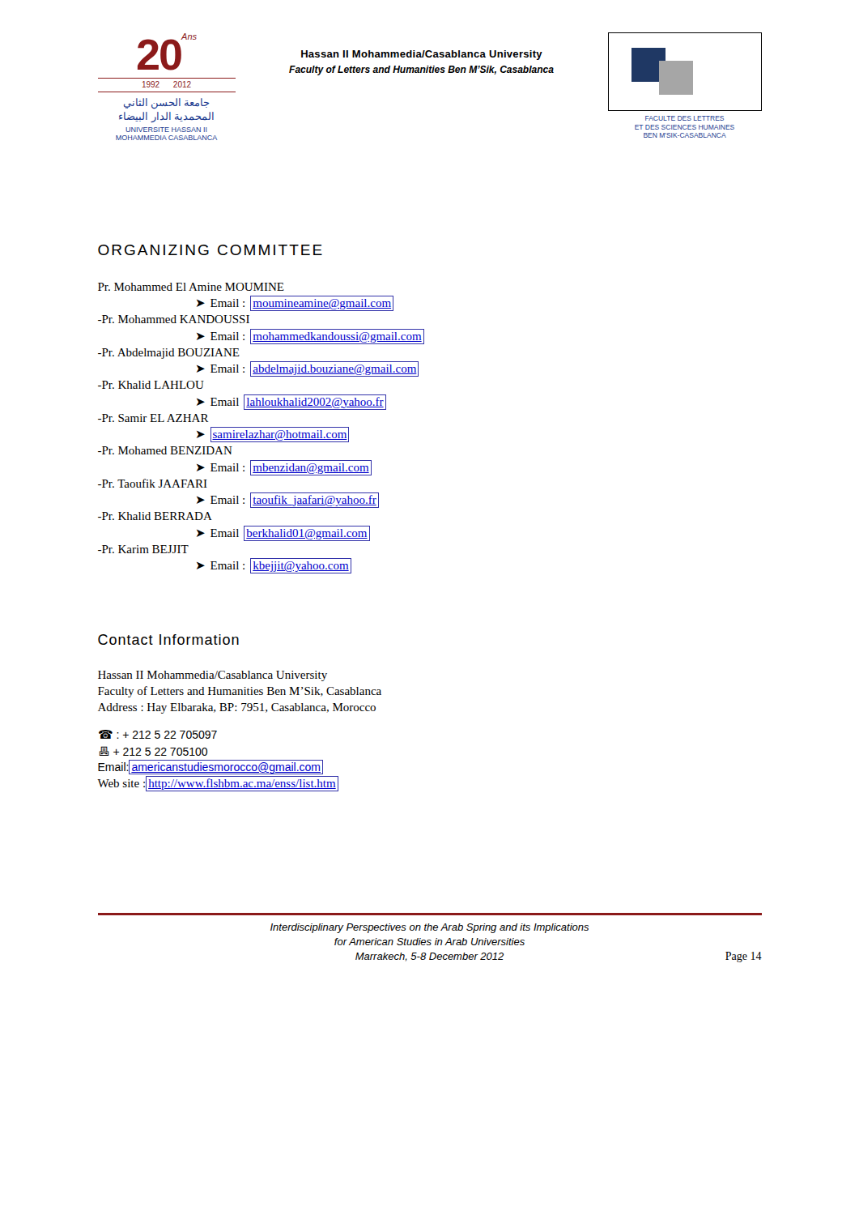20 Ans
1992 2012
جامعة الحسن الثاني
المحمدية الدار البيضاء
UNIVERSITE HASSAN II
MOHAMMEDIA CASABLANCA
Hassan II Mohammedia/Casablanca University
Faculty of Letters and Humanities Ben M’Sik, Casablanca
FACULTE DES LETTRES
ET DES SCIENCES HUMAINES
BEN M'SIK-CASABLANCA
ORGANIZING COMMITTEE
Pr. Mohammed El Amine MOUMINE
➤ Email :moumineamine@gmail.com
-Pr. Mohammed KANDOUSSI
➤ Email :mohammedkandoussi@gmail.com
-Pr. Abdelmajid BOUZIANE
➤ Email :abdelmajid.bouziane@gmail.com
-Pr. Khalid LAHLOU
➤ Email lahloukhalid2002@yahoo.fr
-Pr. Samir EL AZHAR
➤ samirelazhar@hotmail.com
-Pr. Mohamed BENZIDAN
➤ Email :mbenzidan@gmail.com
-Pr. Taoufik JAAFARI
➤ Email :taoufik_jaafari@yahoo.fr
-Pr. Khalid BERRADA
➤ Email berkhalid01@gmail.com
-Pr. Karim BEJJIT
➤ Email :kbejjit@yahoo.com
Contact Information
Hassan II Mohammedia/Casablanca University
Faculty of Letters and Humanities Ben M’Sik, Casablanca
Address : Hay Elbaraka, BP: 7951, Casablanca, Morocco
☎ : + 212 5 22 705097
🖷 + 212 5 22 705100
Email:americanstudiesmorocco@gmail.com
Web site :http://www.flshbm.ac.ma/enss/list.htm
Interdisciplinary Perspectives on the Arab Spring and its Implications
for American Studies in Arab Universities
Marrakech, 5-8 December 2012 Page 14